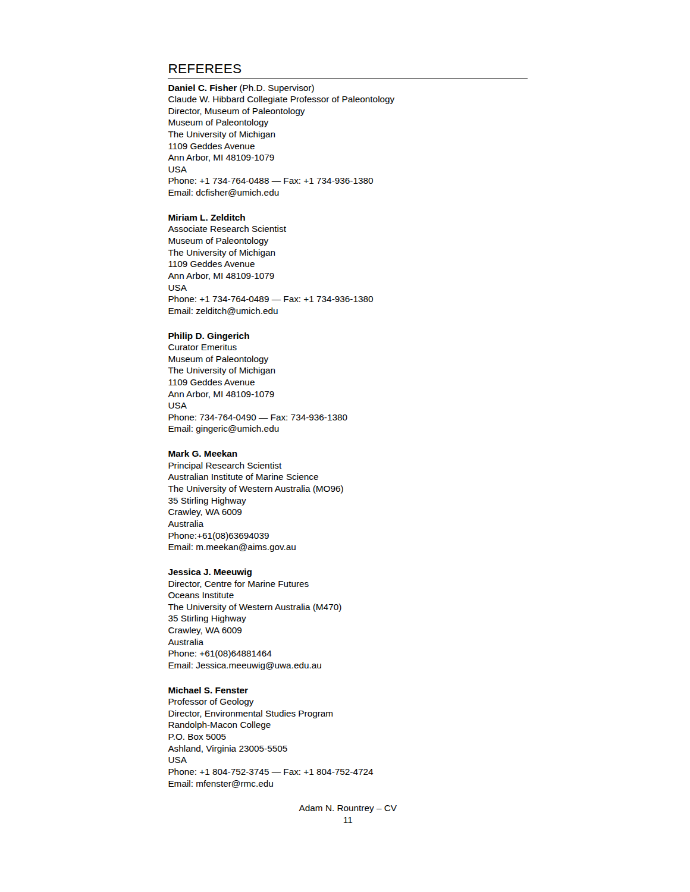REFEREES
Daniel C. Fisher (Ph.D. Supervisor)
Claude W. Hibbard Collegiate Professor of Paleontology
Director, Museum of Paleontology
Museum of Paleontology
The University of Michigan
1109 Geddes Avenue
Ann Arbor, MI 48109-1079
USA
Phone: +1 734-764-0488 — Fax: +1 734-936-1380
Email: dcfisher@umich.edu
Miriam L. Zelditch
Associate Research Scientist
Museum of Paleontology
The University of Michigan
1109 Geddes Avenue
Ann Arbor, MI 48109-1079
USA
Phone: +1 734-764-0489 — Fax: +1 734-936-1380
Email: zelditch@umich.edu
Philip D. Gingerich
Curator Emeritus
Museum of Paleontology
The University of Michigan
1109 Geddes Avenue
Ann Arbor, MI 48109-1079
USA
Phone: 734-764-0490 — Fax: 734-936-1380
Email: gingeric@umich.edu
Mark G. Meekan
Principal Research Scientist
Australian Institute of Marine Science
The University of Western Australia (MO96)
35 Stirling Highway
Crawley, WA 6009
Australia
Phone:+61(08)63694039
Email: m.meekan@aims.gov.au
Jessica J. Meeuwig
Director, Centre for Marine Futures
Oceans Institute
The University of Western Australia (M470)
35 Stirling Highway
Crawley, WA 6009
Australia
Phone: +61(08)64881464
Email: Jessica.meeuwig@uwa.edu.au
Michael S. Fenster
Professor of Geology
Director, Environmental Studies Program
Randolph-Macon College
P.O. Box 5005
Ashland, Virginia 23005-5505
USA
Phone: +1 804-752-3745 — Fax: +1 804-752-4724
Email: mfenster@rmc.edu
Adam N. Rountrey – CV
11